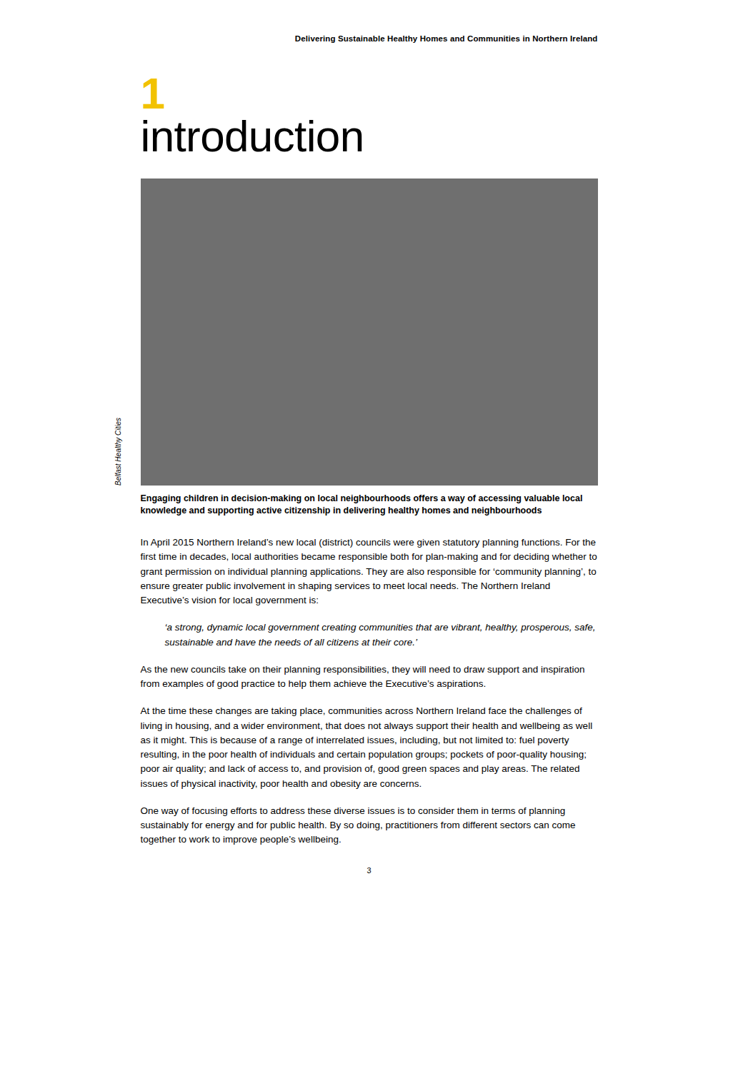Delivering Sustainable Healthy Homes and Communities in Northern Ireland
1
introduction
Belfast Healthy Cities
Engaging children in decision-making on local neighbourhoods offers a way of accessing valuable local knowledge and supporting active citizenship in delivering healthy homes and neighbourhoods
In April 2015 Northern Ireland’s new local (district) councils were given statutory planning functions. For the first time in decades, local authorities became responsible both for plan-making and for deciding whether to grant permission on individual planning applications. They are also responsible for ‘community planning’, to ensure greater public involvement in shaping services to meet local needs. The Northern Ireland Executive’s vision for local government is:
‘a strong, dynamic local government creating communities that are vibrant, healthy, prosperous, safe, sustainable and have the needs of all citizens at their core.’
As the new councils take on their planning responsibilities, they will need to draw support and inspiration from examples of good practice to help them achieve the Executive’s aspirations.
At the time these changes are taking place, communities across Northern Ireland face the challenges of living in housing, and a wider environment, that does not always support their health and wellbeing as well as it might. This is because of a range of interrelated issues, including, but not limited to: fuel poverty resulting, in the poor health of individuals and certain population groups; pockets of poor-quality housing; poor air quality; and lack of access to, and provision of, good green spaces and play areas. The related issues of physical inactivity, poor health and obesity are concerns.
One way of focusing efforts to address these diverse issues is to consider them in terms of planning sustainably for energy and for public health. By so doing, practitioners from different sectors can come together to work to improve people’s wellbeing.
3